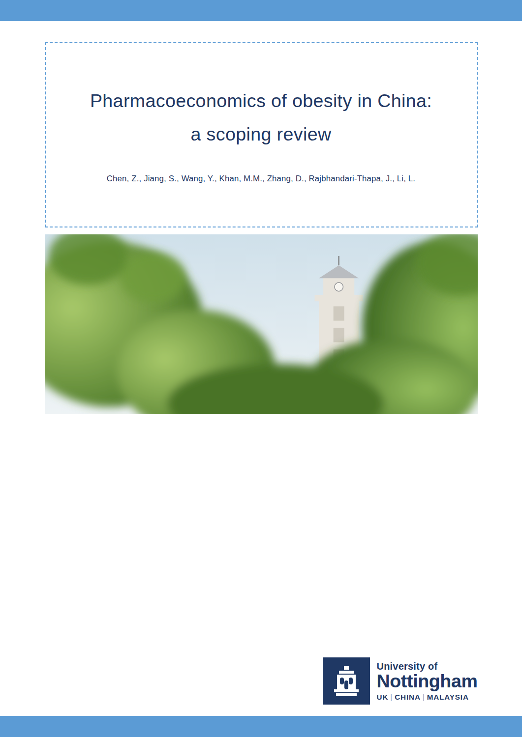Pharmacoeconomics of obesity in China: a scoping review
Chen, Z., Jiang, S., Wang, Y., Khan, M.M., Zhang, D., Rajbhandari-Thapa, J., Li, L.
University of Nottingham UK|CHINA|MALAYSIA